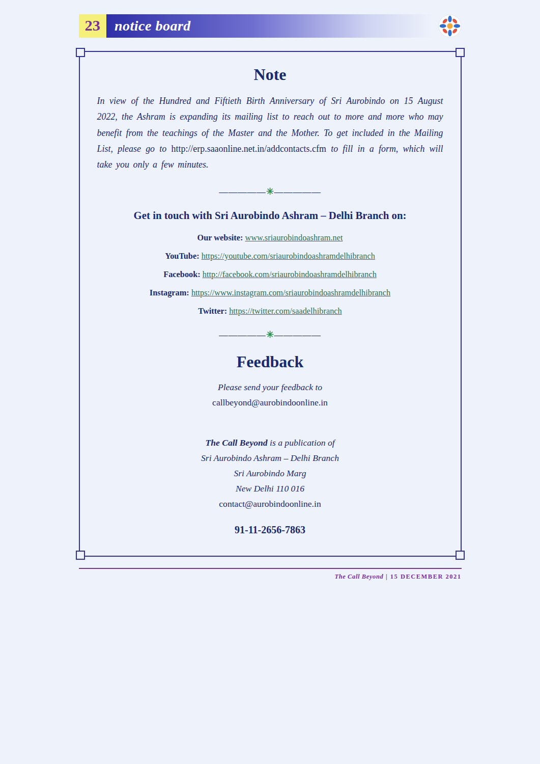23
notice board
Note
In view of the Hundred and Fiftieth Birth Anniversary of Sri Aurobindo on 15 August 2022, the Ashram is expanding its mailing list to reach out to more and more who may benefit from the teachings of the Master and the Mother. To get included in the Mailing List, please go to http://erp.saaonline.net.in/addcontacts.cfm to fill in a form, which will take you only a few minutes.
—————✳—————
Get in touch with Sri Aurobindo Ashram – Delhi Branch on:
Our website: www.sriaurobindoashram.net
YouTube: https://youtube.com/sriaurobindoashramdelhibranch
Facebook: http://facebook.com/sriaurobindoashramdelhibranch
Instagram: https://www.instagram.com/sriaurobindoashramdelhibranch
Twitter: https://twitter.com/saadelhibranch
—————✳—————
Feedback
Please send your feedback to
callbeyond@aurobindoonline.in
The Call Beyond is a publication of
Sri Aurobindo Ashram – Delhi Branch
Sri Aurobindo Marg
New Delhi 110 016
contact@aurobindoonline.in
91-11-2656-7863
The Call Beyond | 15 December 2021